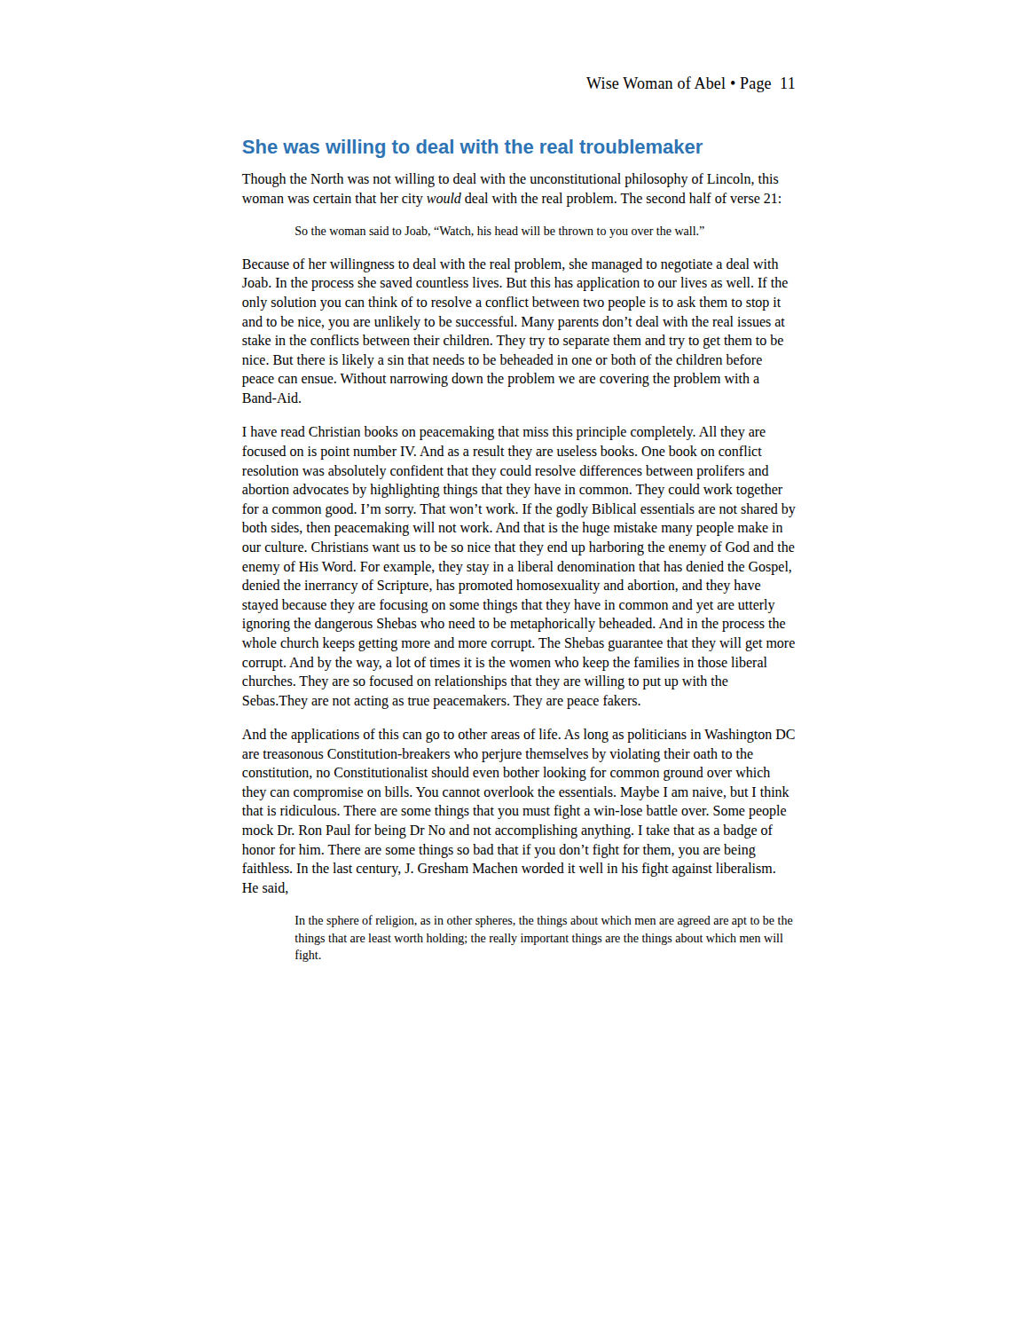Wise Woman of Abel • Page 11
She was willing to deal with the real troublemaker
Though the North was not willing to deal with the unconstitutional philosophy of Lincoln, this woman was certain that her city would deal with the real problem. The second half of verse 21:
So the woman said to Joab, “Watch, his head will be thrown to you over the wall.”
Because of her willingness to deal with the real problem, she managed to negotiate a deal with Joab. In the process she saved countless lives. But this has application to our lives as well. If the only solution you can think of to resolve a conflict between two people is to ask them to stop it and to be nice, you are unlikely to be successful. Many parents don’t deal with the real issues at stake in the conflicts between their children. They try to separate them and try to get them to be nice. But there is likely a sin that needs to be beheaded in one or both of the children before peace can ensue. Without narrowing down the problem we are covering the problem with a Band-Aid.
I have read Christian books on peacemaking that miss this principle completely. All they are focused on is point number IV. And as a result they are useless books. One book on conflict resolution was absolutely confident that they could resolve differences between prolifers and abortion advocates by highlighting things that they have in common. They could work together for a common good. I’m sorry. That won’t work. If the godly Biblical essentials are not shared by both sides, then peacemaking will not work. And that is the huge mistake many people make in our culture. Christians want us to be so nice that they end up harboring the enemy of God and the enemy of His Word. For example, they stay in a liberal denomination that has denied the Gospel, denied the inerrancy of Scripture, has promoted homosexuality and abortion, and they have stayed because they are focusing on some things that they have in common and yet are utterly ignoring the dangerous Shebas who need to be metaphorically beheaded. And in the process the whole church keeps getting more and more corrupt. The Shebas guarantee that they will get more corrupt. And by the way, a lot of times it is the women who keep the families in those liberal churches. They are so focused on relationships that they are willing to put up with the Sebas.They are not acting as true peacemakers. They are peace fakers.
And the applications of this can go to other areas of life. As long as politicians in Washington DC are treasonous Constitution-breakers who perjure themselves by violating their oath to the constitution, no Constitutionalist should even bother looking for common ground over which they can compromise on bills. You cannot overlook the essentials. Maybe I am naive, but I think that is ridiculous. There are some things that you must fight a win-lose battle over. Some people mock Dr. Ron Paul for being Dr No and not accomplishing anything. I take that as a badge of honor for him. There are some things so bad that if you don’t fight for them, you are being faithless. In the last century, J. Gresham Machen worded it well in his fight against liberalism. He said,
In the sphere of religion, as in other spheres, the things about which men are agreed are apt to be the things that are least worth holding; the really important things are the things about which men will fight.